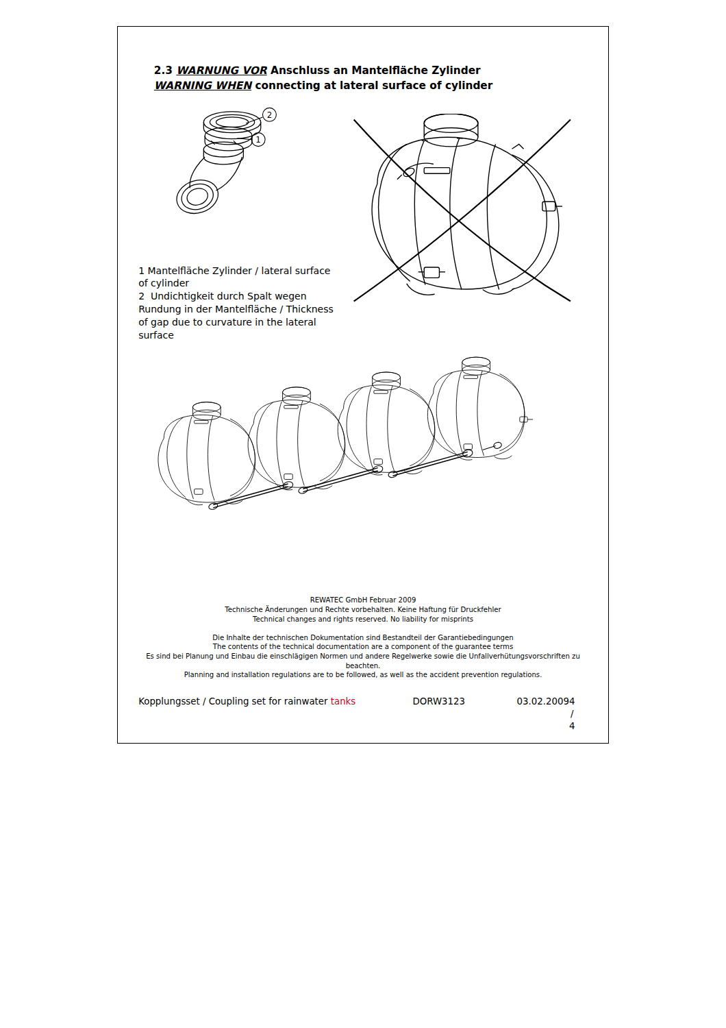2.3 WARNUNG VOR Anschluss an Mantelfläche Zylinder
WARNING WHEN connecting at lateral surface of cylinder
2 1
1 Mantelfläche Zylinder / lateral surface of cylinder
2 Undichtigkeit durch Spalt wegen Rundung in der Mantelfläche / Thickness of gap due to curvature in the lateral surface
REWATEC GmbH Februar 2009
Technische Änderungen und Rechte vorbehalten. Keine Haftung für Druckfehler
Technical changes and rights reserved. No liability for misprints
Die Inhalte der technischen Dokumentation sind Bestandteil der Garantiebedingungen
The contents of the technical documentation are a component of the guarantee terms
Es sind bei Planung und Einbau die einschlägigen Normen und andere Regelwerke sowie die Unfallverhütungsvorschriften zu beachten.
Planning and installation regulations are to be followed, as well as the accident prevention regulations.
Kopplungsset / Coupling set for rainwater tanks DORW3123 03.02.2009 4 / 4